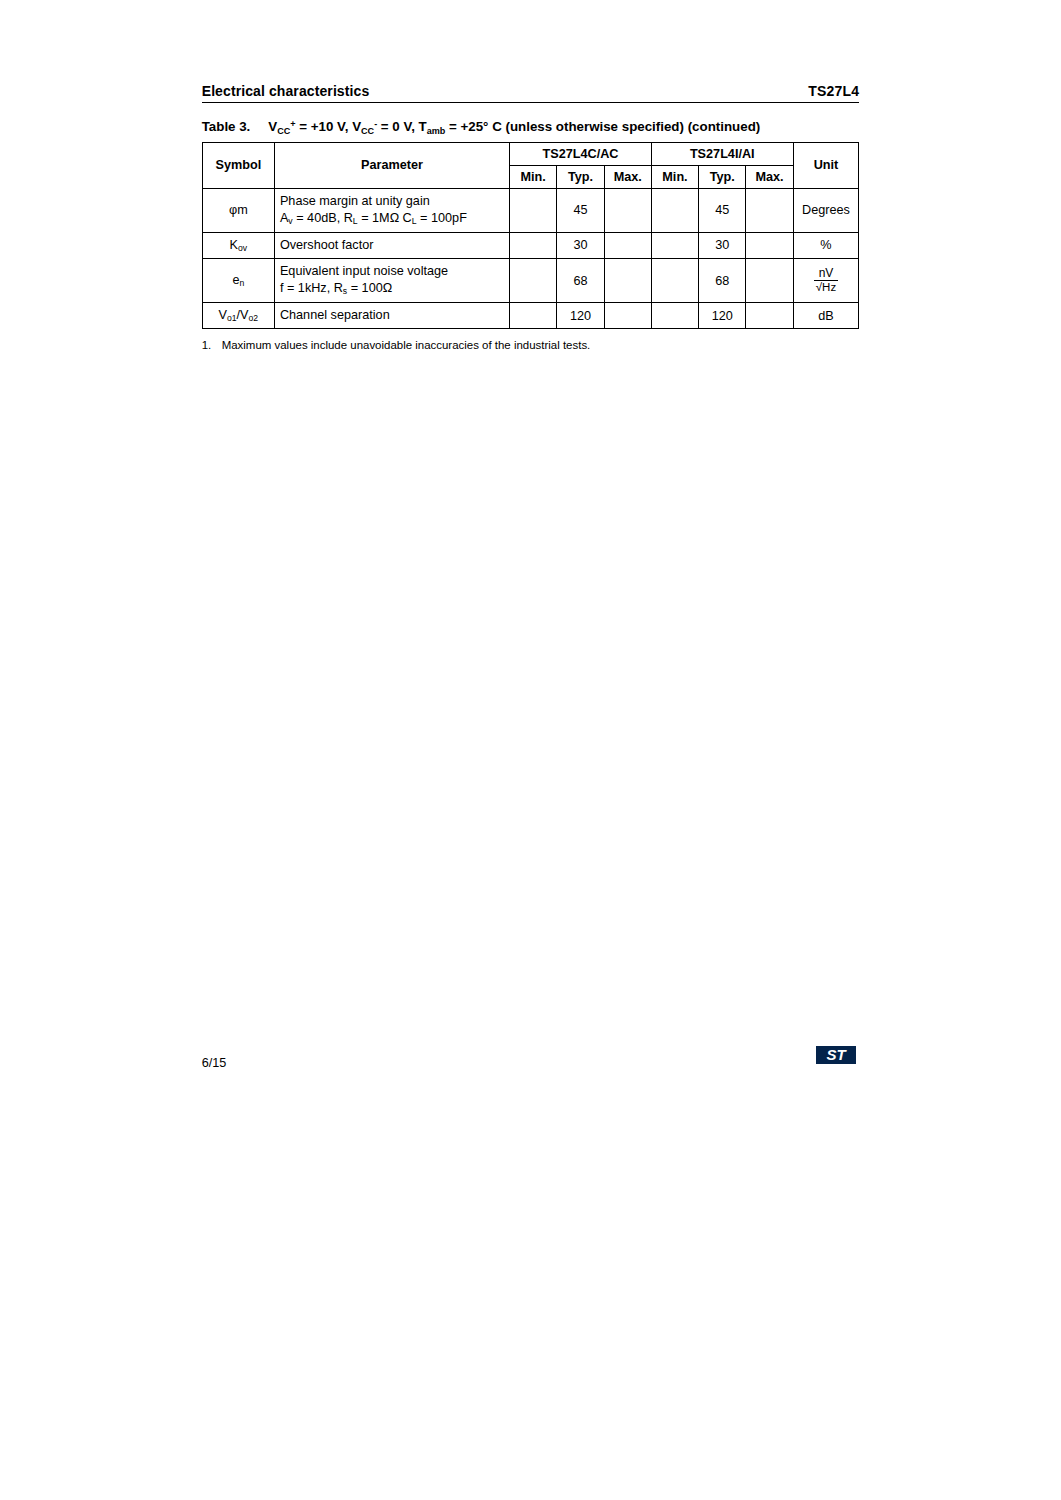Electrical characteristics
TS27L4
Table 3. VCC+ = +10 V, VCC- = 0 V, Tamb = +25° C (unless otherwise specified) (continued)
| Symbol | Parameter | TS27L4C/AC | TS27L4I/AI | Unit |
| --- | --- | --- | --- | --- |
| Min. | Typ. | Max. | Min. | Typ. | Max. |
| φm | Phase margin at unity gain A v = 40dB, R L = 1MΩ C L = 100pF | | 45 | | | 45 | | Degrees |
| K ov | Overshoot factor | | 30 | | | 30 | | % |
| e n | Equivalent input noise voltage f = 1kHz, R s = 100Ω | | 68 | | | 68 | | nV √Hz |
| V o1 /V o2 | Channel separation | | 120 | | | 120 | | dB |
1.
Maximum values include unavoidable inaccuracies of the industrial tests.
6/15
ST